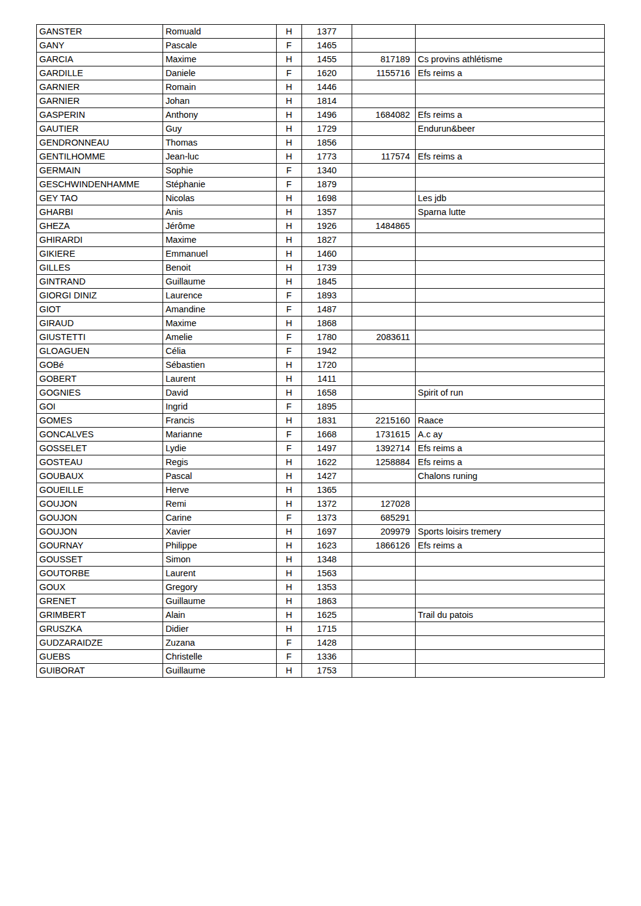| GANSTER | Romuald | H | 1377 | | |
| GANY | Pascale | F | 1465 | | |
| GARCIA | Maxime | H | 1455 | 817189 | Cs provins athlétisme |
| GARDILLE | Daniele | F | 1620 | 1155716 | Efs reims a |
| GARNIER | Romain | H | 1446 | | |
| GARNIER | Johan | H | 1814 | | |
| GASPERIN | Anthony | H | 1496 | 1684082 | Efs reims a |
| GAUTIER | Guy | H | 1729 | | Endurun&beer |
| GENDRONNEAU | Thomas | H | 1856 | | |
| GENTILHOMME | Jean-luc | H | 1773 | 117574 | Efs reims a |
| GERMAIN | Sophie | F | 1340 | | |
| GESCHWINDENHAMME | Stéphanie | F | 1879 | | |
| GEY TAO | Nicolas | H | 1698 | | Les jdb |
| GHARBI | Anis | H | 1357 | | Sparna lutte |
| GHEZA | Jérôme | H | 1926 | 1484865 | |
| GHIRARDI | Maxime | H | 1827 | | |
| GIKIERE | Emmanuel | H | 1460 | | |
| GILLES | Benoit | H | 1739 | | |
| GINTRAND | Guillaume | H | 1845 | | |
| GIORGI DINIZ | Laurence | F | 1893 | | |
| GIOT | Amandine | F | 1487 | | |
| GIRAUD | Maxime | H | 1868 | | |
| GIUSTETTI | Amelie | F | 1780 | 2083611 | |
| GLOAGUEN | Célia | F | 1942 | | |
| GOBé | Sébastien | H | 1720 | | |
| GOBERT | Laurent | H | 1411 | | |
| GOGNIES | David | H | 1658 | | Spirit of run |
| GOI | Ingrid | F | 1895 | | |
| GOMES | Francis | H | 1831 | 2215160 | Raace |
| GONCALVES | Marianne | F | 1668 | 1731615 | A.c ay |
| GOSSELET | Lydie | F | 1497 | 1392714 | Efs reims a |
| GOSTEAU | Regis | H | 1622 | 1258884 | Efs reims a |
| GOUBAUX | Pascal | H | 1427 | | Chalons runing |
| GOUEILLE | Herve | H | 1365 | | |
| GOUJON | Remi | H | 1372 | 127028 | |
| GOUJON | Carine | F | 1373 | 685291 | |
| GOUJON | Xavier | H | 1697 | 209979 | Sports loisirs tremery |
| GOURNAY | Philippe | H | 1623 | 1866126 | Efs reims a |
| GOUSSET | Simon | H | 1348 | | |
| GOUTORBE | Laurent | H | 1563 | | |
| GOUX | Gregory | H | 1353 | | |
| GRENET | Guillaume | H | 1863 | | |
| GRIMBERT | Alain | H | 1625 | | Trail du patois |
| GRUSZKA | Didier | H | 1715 | | |
| GUDZARAIDZE | Zuzana | F | 1428 | | |
| GUEBS | Christelle | F | 1336 | | |
| GUIBORAT | Guillaume | H | 1753 | | |